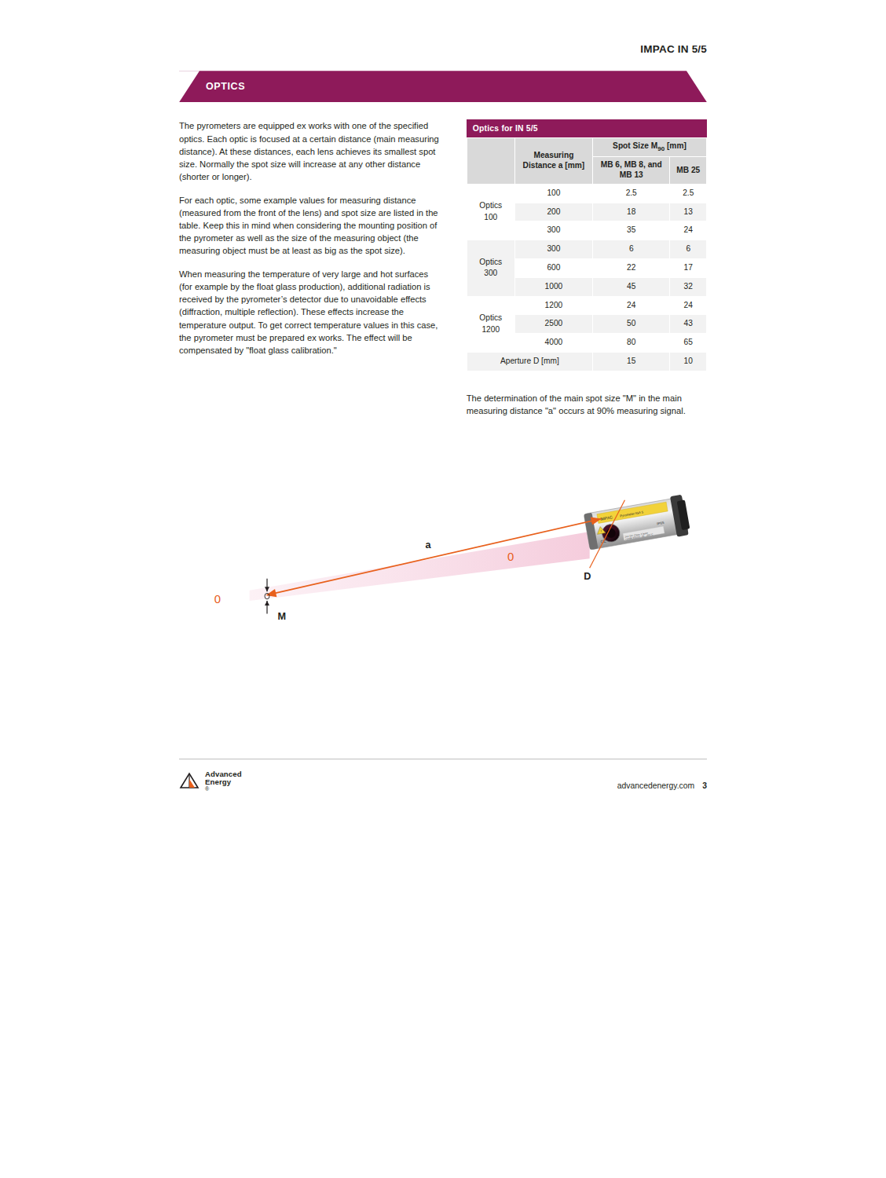IMPAC IN 5/5
OPTICS
The pyrometers are equipped ex works with one of the specified optics. Each optic is focused at a certain distance (main measuring distance). At these distances, each lens achieves its smallest spot size. Normally the spot size will increase at any other distance (shorter or longer).
For each optic, some example values for measuring distance (measured from the front of the lens) and spot size are listed in the table. Keep this in mind when considering the mounting position of the pyrometer as well as the size of the measuring object (the measuring object must be at least as big as the spot size).
When measuring the temperature of very large and hot surfaces (for example by the float glass production), additional radiation is received by the pyrometer’s detector due to unavoidable effects (diffraction, multiple reflection). These effects increase the temperature output. To get correct temperature values in this case, the pyrometer must be prepared ex works. The effect will be compensated by "float glass calibration."
Optics for IN 5/5
| | Measuring Distance a [mm] | Spot Size M 90 [mm] |
| --- | --- | --- |
| MB 6, MB 8, and MB 13 | MB 25 |
| Optics 100 | 100 | 2.5 | 2.5 |
| 200 | 18 | 13 |
| 300 | 35 | 24 |
| Optics 300 | 300 | 6 | 6 |
| 600 | 22 | 17 |
| 1000 | 45 | 32 |
| Optics 1200 | 1200 | 24 | 24 |
| 2500 | 50 | 43 |
| 4000 | 80 | 65 |
| Aperture D [mm] | 15 | 10 |
The determination of the main spot size "M" in the main measuring distance "a" occurs at 90% measuring signal.
IMPAC Pyrometer IGA 5 ! CE IP65 24V DC Class 2 laser <1mW 650nm -20...250°C a M D 0 0
Advanced Energy®
advancedenergy.com 3